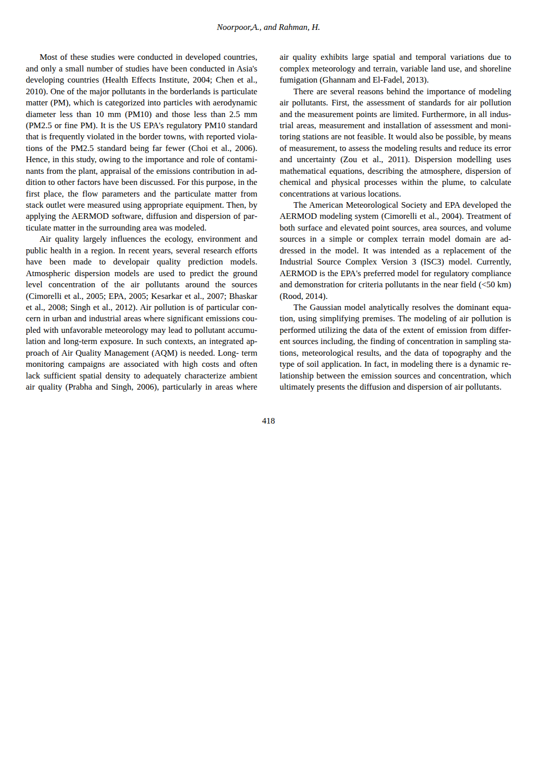Noorpoor,A., and Rahman, H.
Most of these studies were conducted in developed countries, and only a small number of studies have been conducted in Asia's developing countries (Health Effects Institute, 2004; Chen et al., 2010). One of the major pollutants in the borderlands is particulate matter (PM), which is categorized into particles with aerodynamic diameter less than 10 mm (PM10) and those less than 2.5 mm (PM2.5 or fine PM). It is the US EPA's regulatory PM10 standard that is frequently violated in the border towns, with reported violations of the PM2.5 standard being far fewer (Choi et al., 2006). Hence, in this study, owing to the importance and role of contaminants from the plant, appraisal of the emissions contribution in addition to other factors have been discussed. For this purpose, in the first place, the flow parameters and the particulate matter from stack outlet were measured using appropriate equipment. Then, by applying the AERMOD software, diffusion and dispersion of particulate matter in the surrounding area was modeled.
Air quality largely influences the ecology, environment and public health in a region. In recent years, several research efforts have been made to developair quality prediction models. Atmospheric dispersion models are used to predict the ground level concentration of the air pollutants around the sources (Cimorelli et al., 2005; EPA, 2005; Kesarkar et al., 2007; Bhaskar et al., 2008; Singh et al., 2012). Air pollution is of particular concern in urban and industrial areas where significant emissions coupled with unfavorable meteorology may lead to pollutant accumulation and long-term exposure. In such contexts, an integrated approach of Air Quality Management (AQM) is needed. Long- term monitoring campaigns are associated with high costs and often lack sufficient spatial density to adequately characterize ambient air quality (Prabha and Singh, 2006), particularly in areas where air quality exhibits large spatial and temporal variations due to complex meteorology and terrain, variable land use, and shoreline fumigation (Ghannam and El-Fadel, 2013).
There are several reasons behind the importance of modeling air pollutants. First, the assessment of standards for air pollution and the measurement points are limited. Furthermore, in all industrial areas, measurement and installation of assessment and monitoring stations are not feasible. It would also be possible, by means of measurement, to assess the modeling results and reduce its error and uncertainty (Zou et al., 2011). Dispersion modelling uses mathematical equations, describing the atmosphere, dispersion of chemical and physical processes within the plume, to calculate concentrations at various locations.
The American Meteorological Society and EPA developed the AERMOD modeling system (Cimorelli et al., 2004). Treatment of both surface and elevated point sources, area sources, and volume sources in a simple or complex terrain model domain are addressed in the model. It was intended as a replacement of the Industrial Source Complex Version 3 (ISC3) model. Currently, AERMOD is the EPA's preferred model for regulatory compliance and demonstration for criteria pollutants in the near field (<50 km) (Rood, 2014).
The Gaussian model analytically resolves the dominant equation, using simplifying premises. The modeling of air pollution is performed utilizing the data of the extent of emission from different sources including, the finding of concentration in sampling stations, meteorological results, and the data of topography and the type of soil application. In fact, in modeling there is a dynamic relationship between the emission sources and concentration, which ultimately presents the diffusion and dispersion of air pollutants.
418